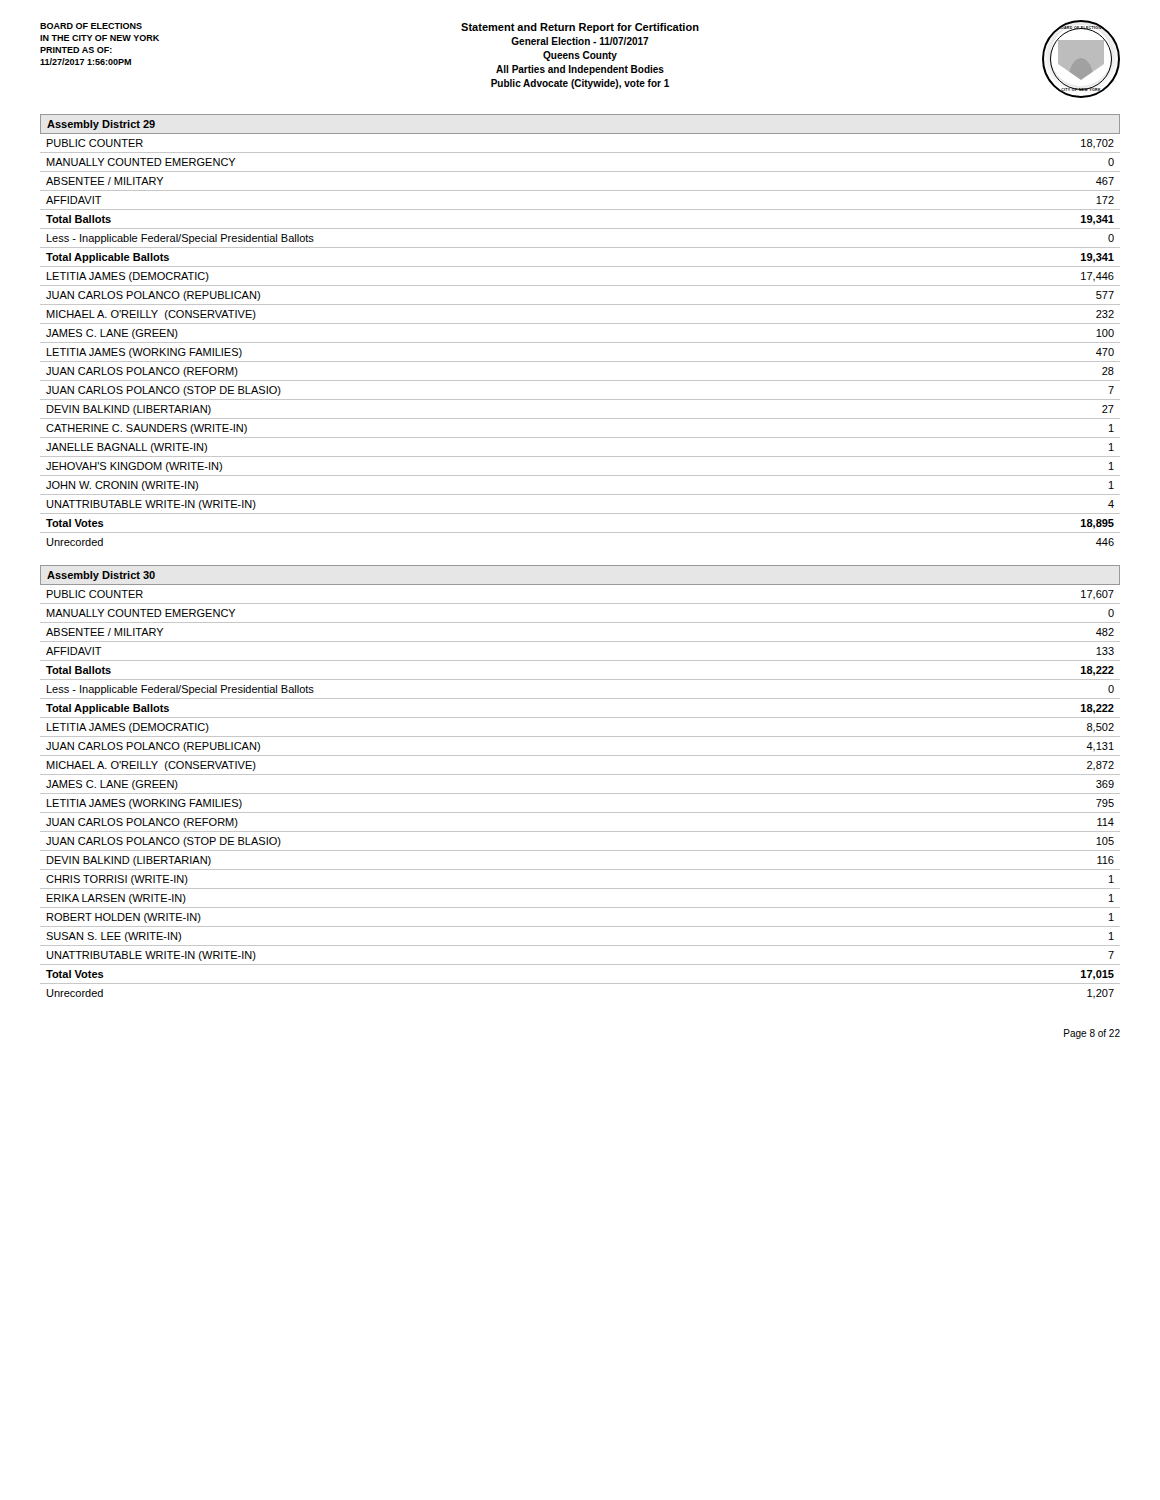BOARD OF ELECTIONS
IN THE CITY OF NEW YORK
PRINTED AS OF:
11/27/2017 1:56:00PM
Statement and Return Report for Certification
General Election - 11/07/2017
Queens County
All Parties and Independent Bodies
Public Advocate (Citywide), vote for 1
BOARD OF ELECTIONS
CITY OF NEW YORK
Assembly District 29
| PUBLIC COUNTER | 18,702 |
| MANUALLY COUNTED EMERGENCY | 0 |
| ABSENTEE / MILITARY | 467 |
| AFFIDAVIT | 172 |
| Total Ballots | 19,341 |
| Less - Inapplicable Federal/Special Presidential Ballots | 0 |
| Total Applicable Ballots | 19,341 |
| LETITIA JAMES (DEMOCRATIC) | 17,446 |
| JUAN CARLOS POLANCO (REPUBLICAN) | 577 |
| MICHAEL A. O'REILLY (CONSERVATIVE) | 232 |
| JAMES C. LANE (GREEN) | 100 |
| LETITIA JAMES (WORKING FAMILIES) | 470 |
| JUAN CARLOS POLANCO (REFORM) | 28 |
| JUAN CARLOS POLANCO (STOP DE BLASIO) | 7 |
| DEVIN BALKIND (LIBERTARIAN) | 27 |
| CATHERINE C. SAUNDERS (WRITE-IN) | 1 |
| JANELLE BAGNALL (WRITE-IN) | 1 |
| JEHOVAH'S KINGDOM (WRITE-IN) | 1 |
| JOHN W. CRONIN (WRITE-IN) | 1 |
| UNATTRIBUTABLE WRITE-IN (WRITE-IN) | 4 |
| Total Votes | 18,895 |
| Unrecorded | 446 |
Assembly District 30
| PUBLIC COUNTER | 17,607 |
| MANUALLY COUNTED EMERGENCY | 0 |
| ABSENTEE / MILITARY | 482 |
| AFFIDAVIT | 133 |
| Total Ballots | 18,222 |
| Less - Inapplicable Federal/Special Presidential Ballots | 0 |
| Total Applicable Ballots | 18,222 |
| LETITIA JAMES (DEMOCRATIC) | 8,502 |
| JUAN CARLOS POLANCO (REPUBLICAN) | 4,131 |
| MICHAEL A. O'REILLY (CONSERVATIVE) | 2,872 |
| JAMES C. LANE (GREEN) | 369 |
| LETITIA JAMES (WORKING FAMILIES) | 795 |
| JUAN CARLOS POLANCO (REFORM) | 114 |
| JUAN CARLOS POLANCO (STOP DE BLASIO) | 105 |
| DEVIN BALKIND (LIBERTARIAN) | 116 |
| CHRIS TORRISI (WRITE-IN) | 1 |
| ERIKA LARSEN (WRITE-IN) | 1 |
| ROBERT HOLDEN (WRITE-IN) | 1 |
| SUSAN S. LEE (WRITE-IN) | 1 |
| UNATTRIBUTABLE WRITE-IN (WRITE-IN) | 7 |
| Total Votes | 17,015 |
| Unrecorded | 1,207 |
Page 8 of 22